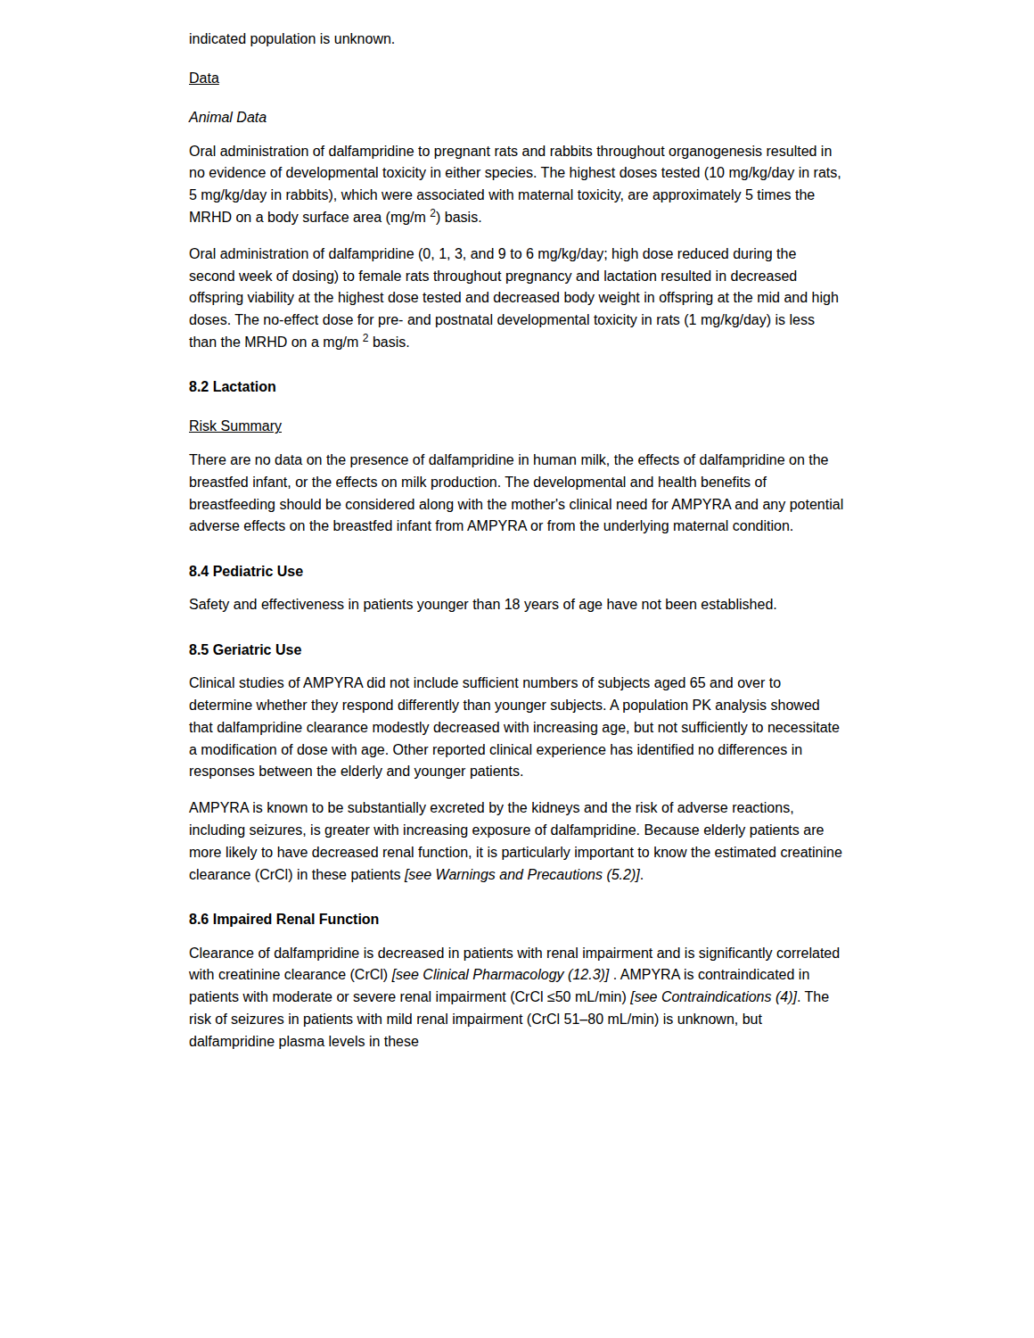indicated population is unknown.
Data
Animal Data
Oral administration of dalfampridine to pregnant rats and rabbits throughout organogenesis resulted in no evidence of developmental toxicity in either species. The highest doses tested (10 mg/kg/day in rats, 5 mg/kg/day in rabbits), which were associated with maternal toxicity, are approximately 5 times the MRHD on a body surface area (mg/m 2) basis.
Oral administration of dalfampridine (0, 1, 3, and 9 to 6 mg/kg/day; high dose reduced during the second week of dosing) to female rats throughout pregnancy and lactation resulted in decreased offspring viability at the highest dose tested and decreased body weight in offspring at the mid and high doses. The no-effect dose for pre- and postnatal developmental toxicity in rats (1 mg/kg/day) is less than the MRHD on a mg/m 2 basis.
8.2 Lactation
Risk Summary
There are no data on the presence of dalfampridine in human milk, the effects of dalfampridine on the breastfed infant, or the effects on milk production. The developmental and health benefits of breastfeeding should be considered along with the mother's clinical need for AMPYRA and any potential adverse effects on the breastfed infant from AMPYRA or from the underlying maternal condition.
8.4 Pediatric Use
Safety and effectiveness in patients younger than 18 years of age have not been established.
8.5 Geriatric Use
Clinical studies of AMPYRA did not include sufficient numbers of subjects aged 65 and over to determine whether they respond differently than younger subjects. A population PK analysis showed that dalfampridine clearance modestly decreased with increasing age, but not sufficiently to necessitate a modification of dose with age. Other reported clinical experience has identified no differences in responses between the elderly and younger patients.
AMPYRA is known to be substantially excreted by the kidneys and the risk of adverse reactions, including seizures, is greater with increasing exposure of dalfampridine. Because elderly patients are more likely to have decreased renal function, it is particularly important to know the estimated creatinine clearance (CrCl) in these patients [see Warnings and Precautions (5.2)].
8.6 Impaired Renal Function
Clearance of dalfampridine is decreased in patients with renal impairment and is significantly correlated with creatinine clearance (CrCl) [see Clinical Pharmacology (12.3)] . AMPYRA is contraindicated in patients with moderate or severe renal impairment (CrCl ≤50 mL/min) [see Contraindications (4)]. The risk of seizures in patients with mild renal impairment (CrCl 51–80 mL/min) is unknown, but dalfampridine plasma levels in these